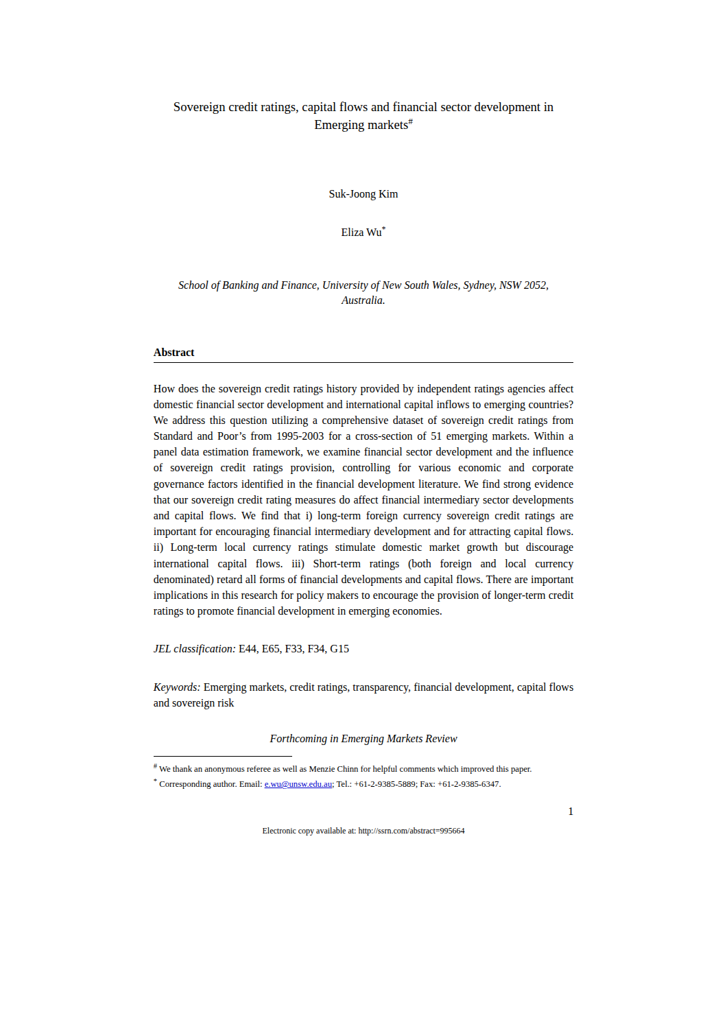Sovereign credit ratings, capital flows and financial sector development in
Emerging markets#
Suk-Joong Kim
Eliza Wu*
School of Banking and Finance, University of New South Wales, Sydney, NSW 2052,
Australia.
Abstract
How does the sovereign credit ratings history provided by independent ratings agencies affect domestic financial sector development and international capital inflows to emerging countries? We address this question utilizing a comprehensive dataset of sovereign credit ratings from Standard and Poor’s from 1995-2003 for a cross-section of 51 emerging markets. Within a panel data estimation framework, we examine financial sector development and the influence of sovereign credit ratings provision, controlling for various economic and corporate governance factors identified in the financial development literature. We find strong evidence that our sovereign credit rating measures do affect financial intermediary sector developments and capital flows. We find that i) long-term foreign currency sovereign credit ratings are important for encouraging financial intermediary development and for attracting capital flows. ii) Long-term local currency ratings stimulate domestic market growth but discourage international capital flows. iii) Short-term ratings (both foreign and local currency denominated) retard all forms of financial developments and capital flows. There are important implications in this research for policy makers to encourage the provision of longer-term credit ratings to promote financial development in emerging economies.
JEL classification: E44, E65, F33, F34, G15
Keywords: Emerging markets, credit ratings, transparency, financial development, capital flows and sovereign risk
Forthcoming in Emerging Markets Review
# We thank an anonymous referee as well as Menzie Chinn for helpful comments which improved this paper.
* Corresponding author. Email: e.wu@unsw.edu.au; Tel.: +61-2-9385-5889; Fax: +61-2-9385-6347.
1
Electronic copy available at: http://ssrn.com/abstract=995664